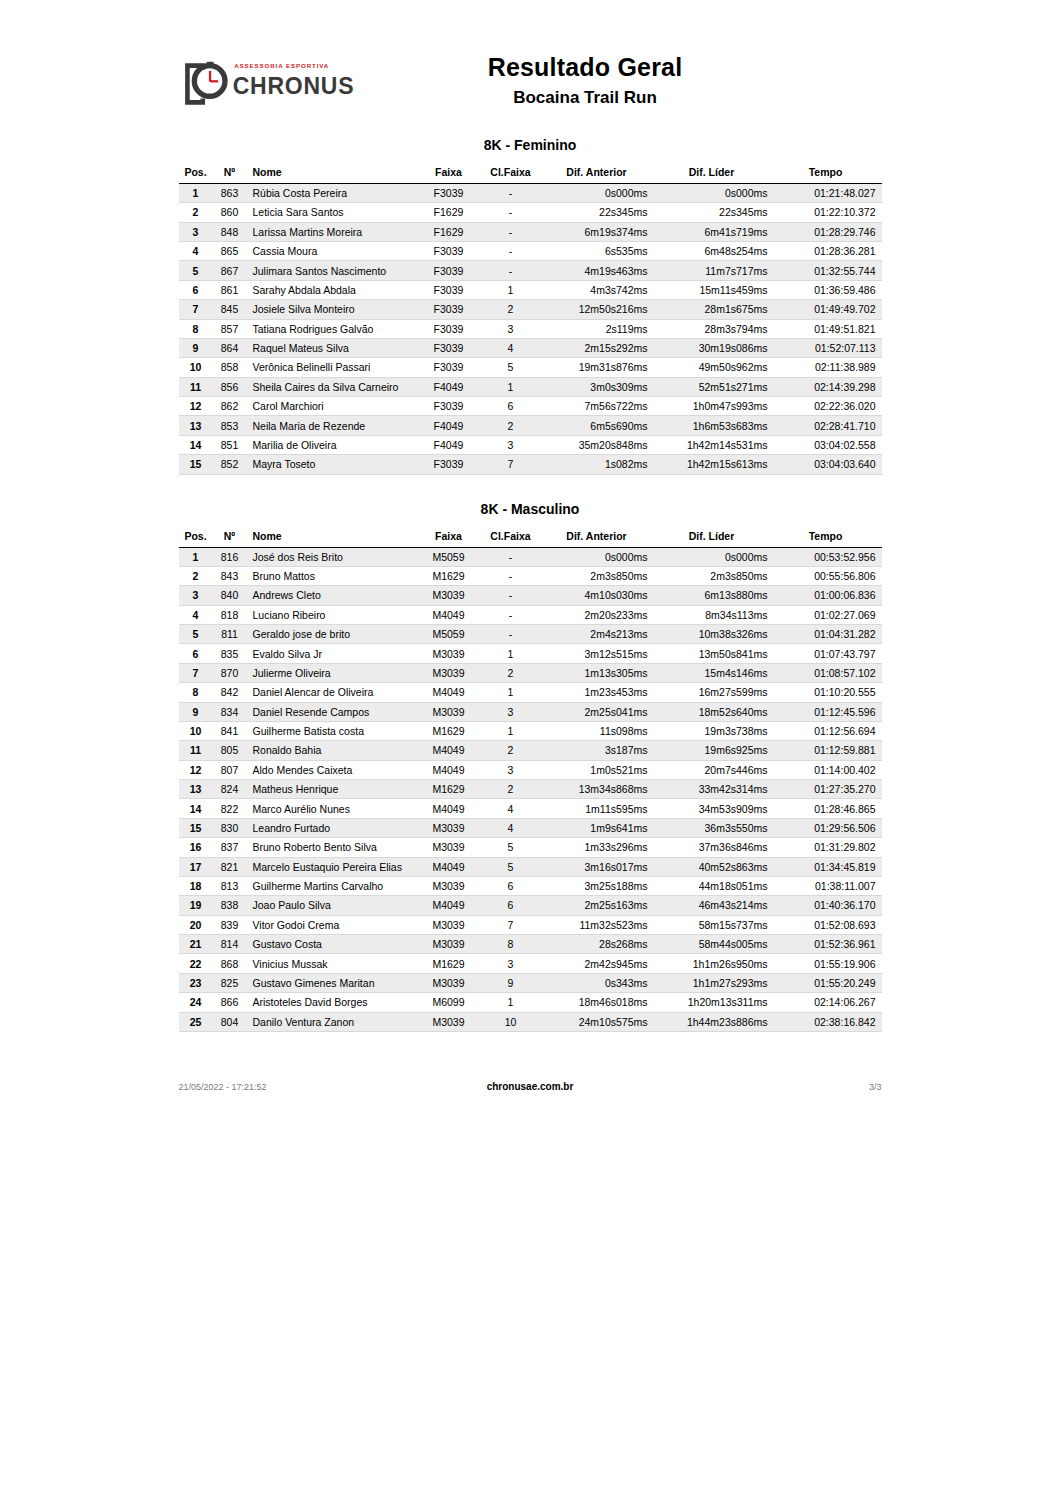ASSESSORIA ESPORTIVA CHRONUS
Resultado Geral
Bocaina Trail Run
8K - Feminino
| Pos. | Nº | Nome | Faixa | Cl.Faixa | Dif. Anterior | Dif. Líder | Tempo |
| --- | --- | --- | --- | --- | --- | --- | --- |
| 1 | 863 | Rúbia Costa Pereira | F3039 | - | 0s000ms | 0s000ms | 01:21:48.027 |
| 2 | 860 | Leticia Sara Santos | F1629 | - | 22s345ms | 22s345ms | 01:22:10.372 |
| 3 | 848 | Larissa Martins Moreira | F1629 | - | 6m19s374ms | 6m41s719ms | 01:28:29.746 |
| 4 | 865 | Cassia Moura | F3039 | - | 6s535ms | 6m48s254ms | 01:28:36.281 |
| 5 | 867 | Julimara Santos Nascimento | F3039 | - | 4m19s463ms | 11m7s717ms | 01:32:55.744 |
| 6 | 861 | Sarahy Abdala Abdala | F3039 | 1 | 4m3s742ms | 15m11s459ms | 01:36:59.486 |
| 7 | 845 | Josiele Silva Monteiro | F3039 | 2 | 12m50s216ms | 28m1s675ms | 01:49:49.702 |
| 8 | 857 | Tatiana Rodrigues Galvão | F3039 | 3 | 2s119ms | 28m3s794ms | 01:49:51.821 |
| 9 | 864 | Raquel Mateus Silva | F3039 | 4 | 2m15s292ms | 30m19s086ms | 01:52:07.113 |
| 10 | 858 | Verônica Belinelli Passari | F3039 | 5 | 19m31s876ms | 49m50s962ms | 02:11:38.989 |
| 11 | 856 | Sheila Caires da Silva Carneiro | F4049 | 1 | 3m0s309ms | 52m51s271ms | 02:14:39.298 |
| 12 | 862 | Carol Marchiori | F3039 | 6 | 7m56s722ms | 1h0m47s993ms | 02:22:36.020 |
| 13 | 853 | Neila Maria de Rezende | F4049 | 2 | 6m5s690ms | 1h6m53s683ms | 02:28:41.710 |
| 14 | 851 | Marilia de Oliveira | F4049 | 3 | 35m20s848ms | 1h42m14s531ms | 03:04:02.558 |
| 15 | 852 | Mayra Toseto | F3039 | 7 | 1s082ms | 1h42m15s613ms | 03:04:03.640 |
8K - Masculino
| Pos. | Nº | Nome | Faixa | Cl.Faixa | Dif. Anterior | Dif. Líder | Tempo |
| --- | --- | --- | --- | --- | --- | --- | --- |
| 1 | 816 | José dos Reis Brito | M5059 | - | 0s000ms | 0s000ms | 00:53:52.956 |
| 2 | 843 | Bruno Mattos | M1629 | - | 2m3s850ms | 2m3s850ms | 00:55:56.806 |
| 3 | 840 | Andrews Cleto | M3039 | - | 4m10s030ms | 6m13s880ms | 01:00:06.836 |
| 4 | 818 | Luciano Ribeiro | M4049 | - | 2m20s233ms | 8m34s113ms | 01:02:27.069 |
| 5 | 811 | Geraldo jose de brito | M5059 | - | 2m4s213ms | 10m38s326ms | 01:04:31.282 |
| 6 | 835 | Evaldo Silva Jr | M3039 | 1 | 3m12s515ms | 13m50s841ms | 01:07:43.797 |
| 7 | 870 | Julierme Oliveira | M3039 | 2 | 1m13s305ms | 15m4s146ms | 01:08:57.102 |
| 8 | 842 | Daniel Alencar de Oliveira | M4049 | 1 | 1m23s453ms | 16m27s599ms | 01:10:20.555 |
| 9 | 834 | Daniel Resende Campos | M3039 | 3 | 2m25s041ms | 18m52s640ms | 01:12:45.596 |
| 10 | 841 | Guilherme Batista costa | M1629 | 1 | 11s098ms | 19m3s738ms | 01:12:56.694 |
| 11 | 805 | Ronaldo Bahia | M4049 | 2 | 3s187ms | 19m6s925ms | 01:12:59.881 |
| 12 | 807 | Aldo Mendes Caixeta | M4049 | 3 | 1m0s521ms | 20m7s446ms | 01:14:00.402 |
| 13 | 824 | Matheus Henrique | M1629 | 2 | 13m34s868ms | 33m42s314ms | 01:27:35.270 |
| 14 | 822 | Marco Aurélio Nunes | M4049 | 4 | 1m11s595ms | 34m53s909ms | 01:28:46.865 |
| 15 | 830 | Leandro Furtado | M3039 | 4 | 1m9s641ms | 36m3s550ms | 01:29:56.506 |
| 16 | 837 | Bruno Roberto Bento Silva | M3039 | 5 | 1m33s296ms | 37m36s846ms | 01:31:29.802 |
| 17 | 821 | Marcelo Eustaquio Pereira Elias | M4049 | 5 | 3m16s017ms | 40m52s863ms | 01:34:45.819 |
| 18 | 813 | Guilherme Martins Carvalho | M3039 | 6 | 3m25s188ms | 44m18s051ms | 01:38:11.007 |
| 19 | 838 | Joao Paulo Silva | M4049 | 6 | 2m25s163ms | 46m43s214ms | 01:40:36.170 |
| 20 | 839 | Vitor Godoi Crema | M3039 | 7 | 11m32s523ms | 58m15s737ms | 01:52:08.693 |
| 21 | 814 | Gustavo Costa | M3039 | 8 | 28s268ms | 58m44s005ms | 01:52:36.961 |
| 22 | 868 | Vinicius Mussak | M1629 | 3 | 2m42s945ms | 1h1m26s950ms | 01:55:19.906 |
| 23 | 825 | Gustavo Gimenes Maritan | M3039 | 9 | 0s343ms | 1h1m27s293ms | 01:55:20.249 |
| 24 | 866 | Aristoteles David Borges | M6099 | 1 | 18m46s018ms | 1h20m13s311ms | 02:14:06.267 |
| 25 | 804 | Danilo Ventura Zanon | M3039 | 10 | 24m10s575ms | 1h44m23s886ms | 02:38:16.842 |
21/05/2022 - 17:21:52
chronusae.com.br
3/3